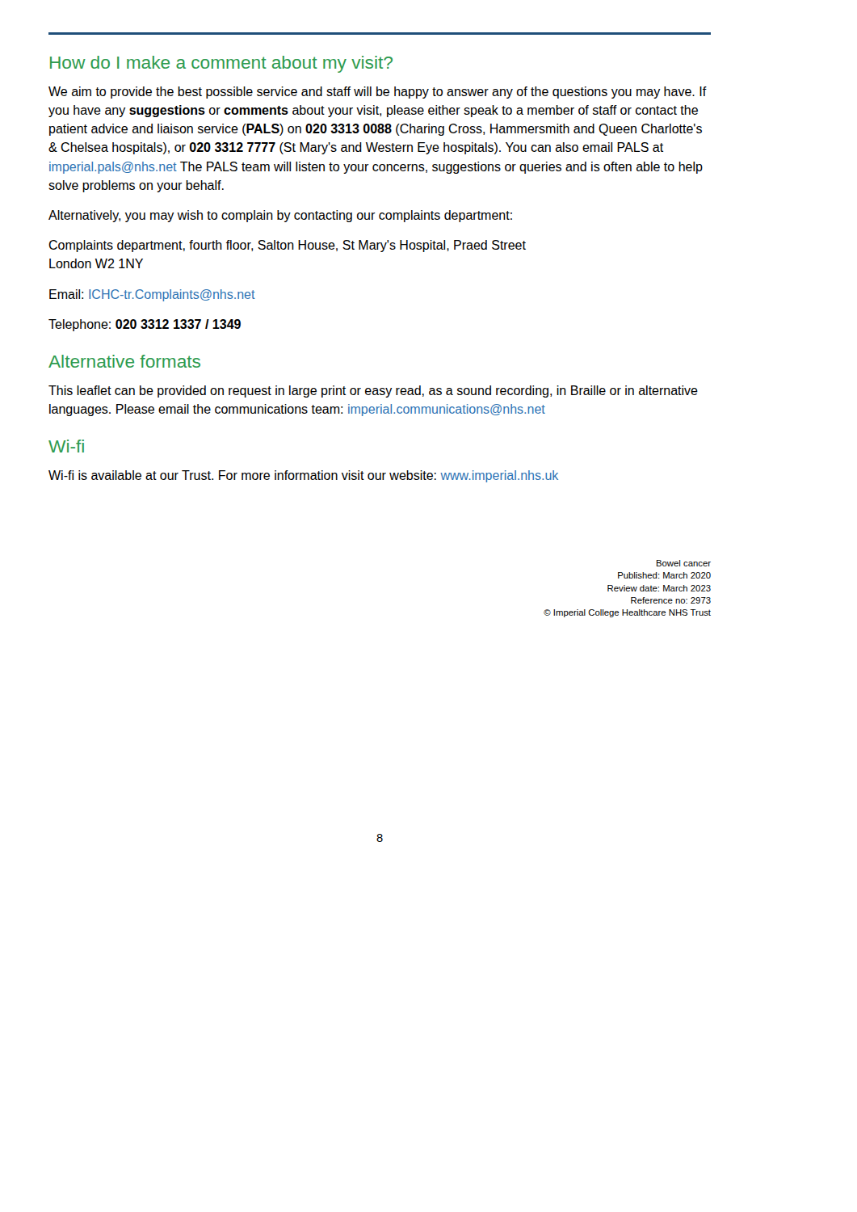How do I make a comment about my visit?
We aim to provide the best possible service and staff will be happy to answer any of the questions you may have. If you have any suggestions or comments about your visit, please either speak to a member of staff or contact the patient advice and liaison service (PALS) on 020 3313 0088 (Charing Cross, Hammersmith and Queen Charlotte's & Chelsea hospitals), or 020 3312 7777 (St Mary's and Western Eye hospitals). You can also email PALS at imperial.pals@nhs.net The PALS team will listen to your concerns, suggestions or queries and is often able to help solve problems on your behalf.
Alternatively, you may wish to complain by contacting our complaints department:
Complaints department, fourth floor, Salton House, St Mary's Hospital, Praed Street
London W2 1NY
Email: ICHC-tr.Complaints@nhs.net
Telephone: 020 3312 1337 / 1349
Alternative formats
This leaflet can be provided on request in large print or easy read, as a sound recording, in Braille or in alternative languages. Please email the communications team: imperial.communications@nhs.net
Wi-fi
Wi-fi is available at our Trust. For more information visit our website: www.imperial.nhs.uk
Bowel cancer
Published: March 2020
Review date: March 2023
Reference no: 2973
© Imperial College Healthcare NHS Trust
8